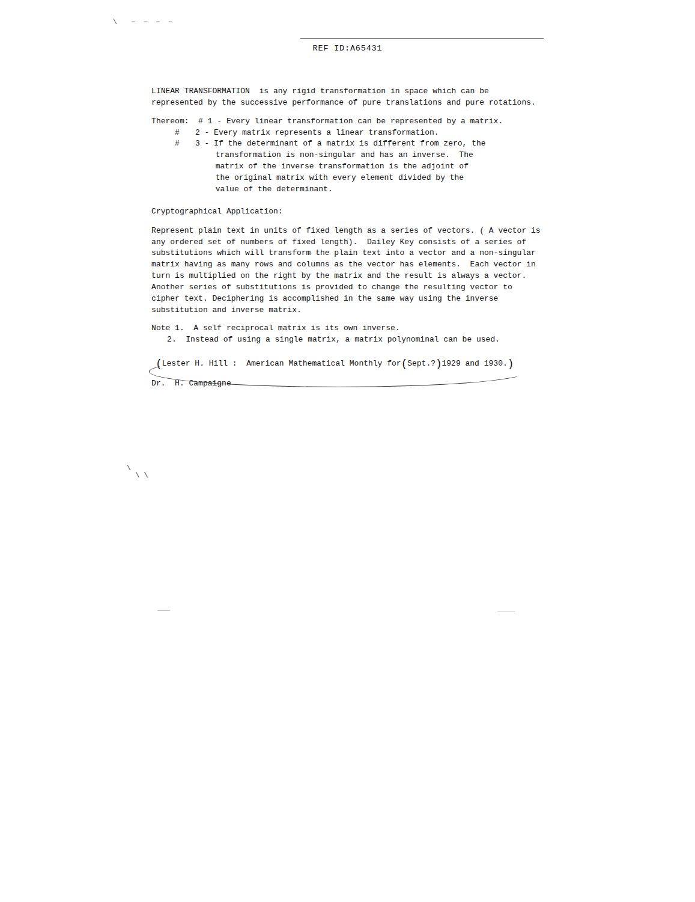\ − − − −
REF ID:A65431
LINEAR TRANSFORMATION is any rigid transformation in space which can be represented by the successive performance of pure translations and pure rotations.
Thereom: # 1 - Every linear transformation can be represented by a matrix. # 2 - Every matrix represents a linear transformation. # 3 - If the determinant of a matrix is different from zero, the transformation is non-singular and has an inverse. The matrix of the inverse transformation is the adjoint of the original matrix with every element divided by the value of the determinant.
Cryptographical Application:
Represent plain text in units of fixed length as a series of vectors. ( A vector is any ordered set of numbers of fixed length). Dailey Key consists of a series of substitutions which will transform the plain text into a vector and a non-singular matrix having as many rows and columns as the vector has elements. Each vector in turn is multiplied on the right by the matrix and the result is always a vector. Another series of substitutions is provided to change the resulting vector to cipher text. Deciphering is accomplished in the same way using the inverse substitution and inverse matrix.
Note 1. A self reciprocal matrix is its own inverse. 2. Instead of using a single matrix, a matrix polynominal can be used.
(Lester H. Hill : American Mathematical Monthly for(Sept.?) 1929 and 1930.)
Dr. H. Campaigne
\
\ \